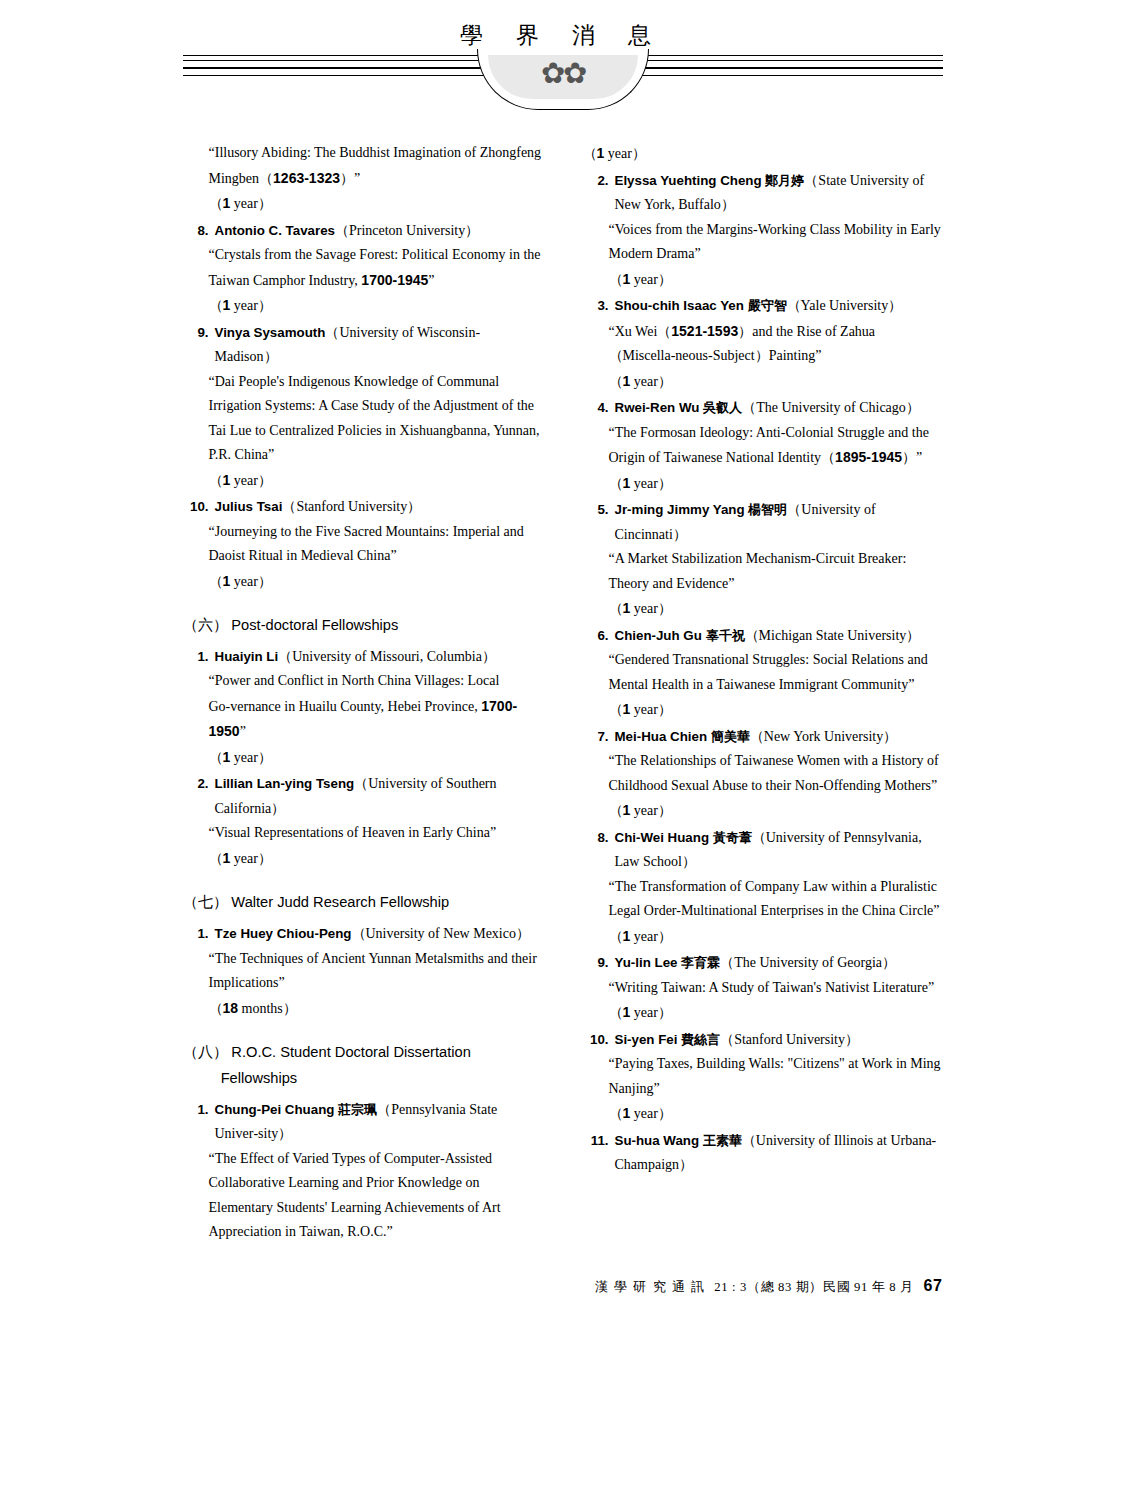學 界 消 息
✿✿
“Illusory Abiding: The Buddhist Imagination of Zhongfeng Mingben（1263-1323）”
（1 year）
8. Antonio C. Tavares（Princeton University）
“Crystals from the Savage Forest: Political Economy in the Taiwan Camphor Industry, 1700-1945”
（1 year）
9. Vinya Sysamouth（University of Wisconsin-Madison）
“Dai People's Indigenous Knowledge of Communal Irrigation Systems: A Case Study of the Adjustment of the Tai Lue to Centralized Policies in Xishuangbanna, Yunnan, P.R. China”
（1 year）
10. Julius Tsai（Stanford University）
“Journeying to the Five Sacred Mountains: Imperial and Daoist Ritual in Medieval China”
（1 year）
（六） Post-doctoral Fellowships
1. Huaiyin Li（University of Missouri, Columbia）
“Power and Conflict in North China Villages: Local Go‑vernance in Huailu County, Hebei Province, 1700-1950”
（1 year）
2. Lillian Lan-ying Tseng（University of Southern California）
“Visual Representations of Heaven in Early China”
（1 year）
（七） Walter Judd Research Fellowship
1. Tze Huey Chiou-Peng（University of New Mexico）
“The Techniques of Ancient Yunnan Metalsmiths and their Implications”
（18 months）
（八） R.O.C. Student Doctoral Dissertation Fellowships
1. Chung-Pei Chuang 莊宗珮（Pennsylvania State Univer‑sity）
“The Effect of Varied Types of Computer‑Assisted Collaborative Learning and Prior Knowledge on Elementary Students' Learning Achievements of Art Appreciation in Taiwan, R.O.C.”
（1 year）
2. Elyssa Yuehting Cheng 鄭月婷（State University of New York, Buffalo）
“Voices from the Margins-Working Class Mobility in Early Modern Drama”
（1 year）
3. Shou-chih Isaac Yen 嚴守智（Yale University）
“Xu Wei（1521-1593）and the Rise of Zahua（Miscella‑neous-Subject）Painting”
（1 year）
4. Rwei-Ren Wu 吳叡人（The University of Chicago）
“The Formosan Ideology: Anti-Colonial Struggle and the Origin of Taiwanese National Identity（1895-1945）”
（1 year）
5. Jr-ming Jimmy Yang 楊智明（University of Cincinnati）
“A Market Stabilization Mechanism-Circuit Breaker: Theory and Evidence”
（1 year）
6. Chien-Juh Gu 辜千祝（Michigan State University）
“Gendered Transnational Struggles: Social Relations and Mental Health in a Taiwanese Immigrant Community”
（1 year）
7. Mei-Hua Chien 簡美華（New York University）
“The Relationships of Taiwanese Women with a History of Childhood Sexual Abuse to their Non-Offending Mothers”
（1 year）
8. Chi-Wei Huang 黃奇葦（University of Pennsylvania, Law School）
“The Transformation of Company Law within a Pluralistic Legal Order-Multinational Enterprises in the China Circle”
（1 year）
9. Yu-lin Lee 李育霖（The University of Georgia）
“Writing Taiwan: A Study of Taiwan's Nativist Literature”
（1 year）
10. Si-yen Fei 費絲言（Stanford University）
“Paying Taxes, Building Walls: "Citizens" at Work in Ming Nanjing”
（1 year）
11. Su-hua Wang 王素華（University of Illinois at Urbana-Champaign）
漢學研究通訊 21 : 3（總 83 期）民國 91 年 8 月 67